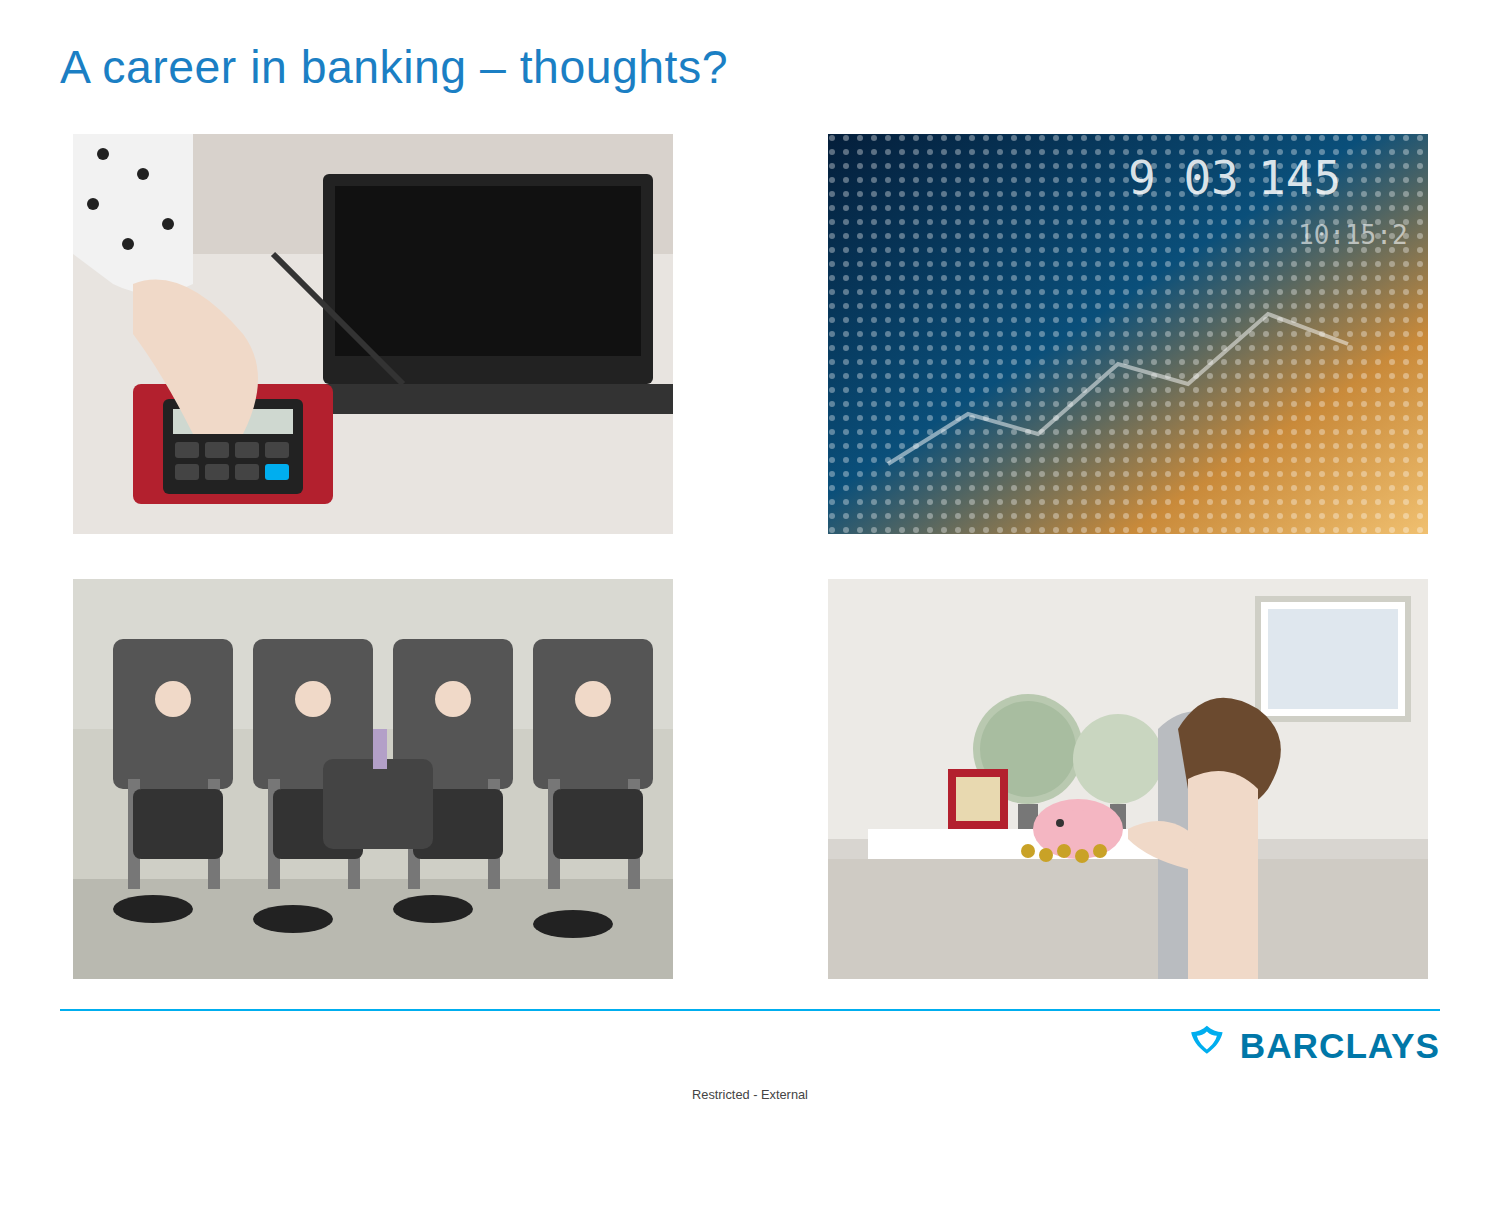A career in banking – thoughts?
Hands using a calculator next to a laptop and paperwork
Digital stock market ticker and chart
People in suits waiting in a row of chairs
Child putting a coin into a piggy bank
BARCLAYS
Restricted - External